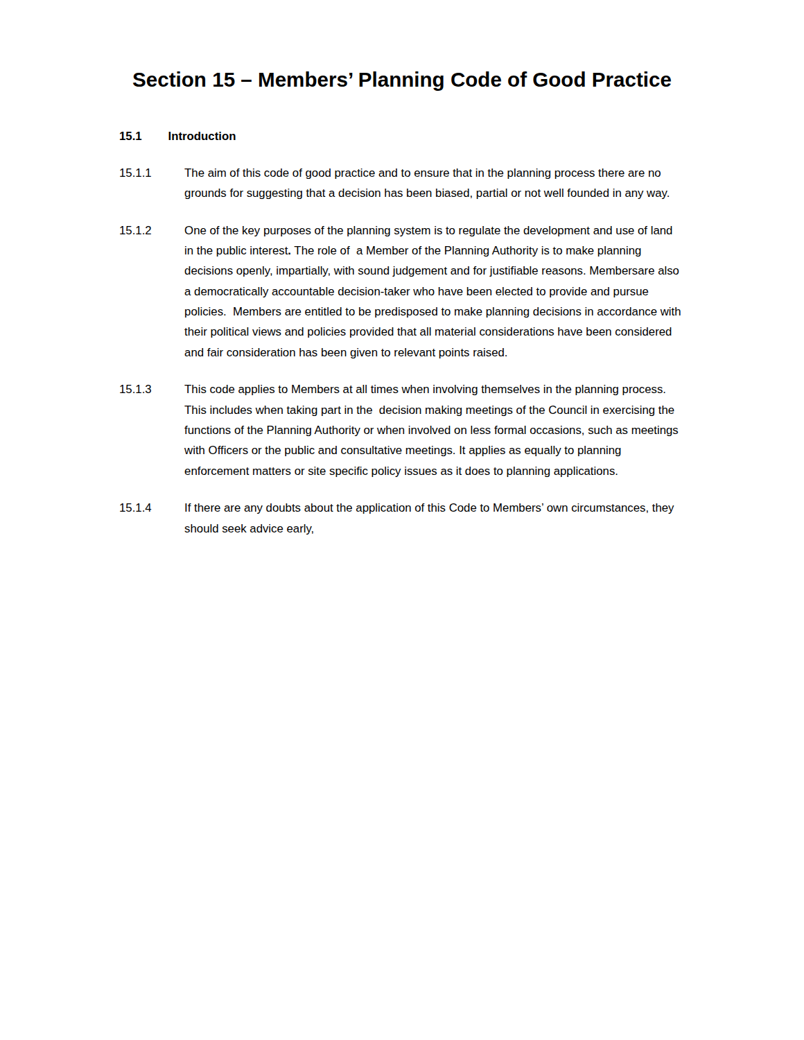Section 15 – Members’ Planning Code of Good Practice
15.1 Introduction
15.1.1
The aim of this code of good practice and to ensure that in the planning process there are no grounds for suggesting that a decision has been biased, partial or not well founded in any way.
15.1.2
One of the key purposes of the planning system is to regulate the development and use of land in the public interest. The role of a Member of the Planning Authority is to make planning decisions openly, impartially, with sound judgement and for justifiable reasons. Membersare also a democratically accountable decision-taker who have been elected to provide and pursue policies. Members are entitled to be predisposed to make planning decisions in accordance with their political views and policies provided that all material considerations have been considered and fair consideration has been given to relevant points raised.
15.1.3
This code applies to Members at all times when involving themselves in the planning process. This includes when taking part in the decision making meetings of the Council in exercising the functions of the Planning Authority or when involved on less formal occasions, such as meetings with Officers or the public and consultative meetings. It applies as equally to planning enforcement matters or site specific policy issues as it does to planning applications.
15.1.4
If there are any doubts about the application of this Code to Members’ own circumstances, they should seek advice early,